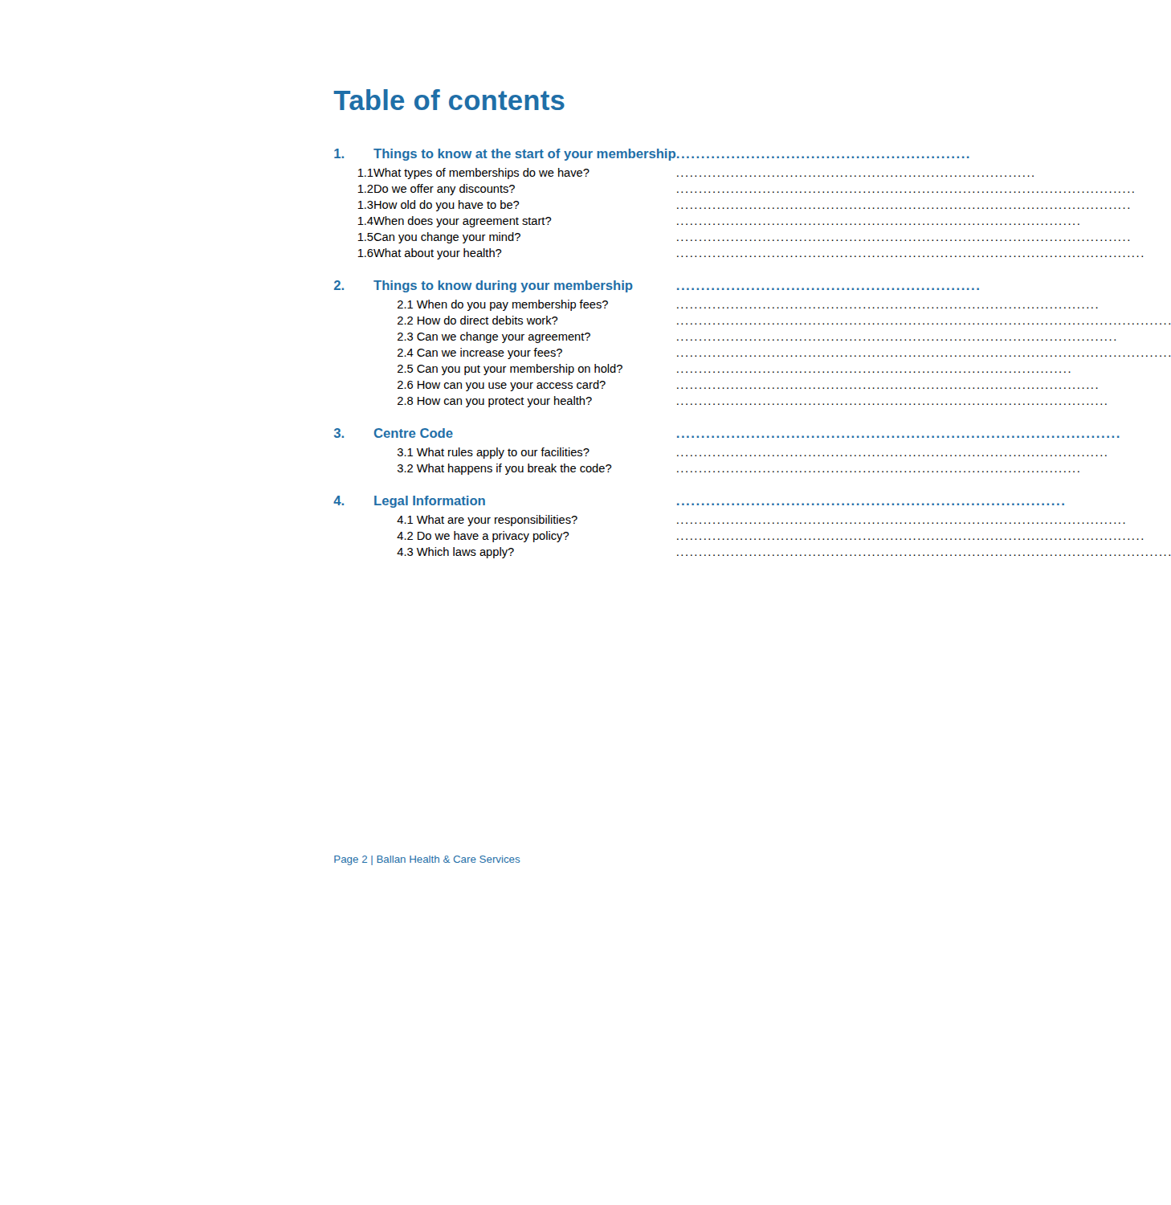Table of contents
| 1. | Things to know at the start of your membership | ........................................................... | 3 |
| 1.1 | What types of memberships do we have? | ............................................................................... | 3 |
| 1.2 | Do we offer any discounts? | ..................................................................................................... | 3 |
| 1.3 | How old do you have to be? | .................................................................................................... | 4 |
| 1.4 | When does your agreement start? | ......................................................................................... | 4 |
| 1.5 | Can you change your mind? | .................................................................................................... | 4 |
| 1.6 | What about your health? | ....................................................................................................... | 4 |
| 2. | Things to know during your membership | ............................................................. | 5 |
| | 2.1 When do you pay membership fees? | ............................................................................................. | 5 |
| | 2.2 How do direct debits work? | ............................................................................................................. | 5 |
| | 2.3 Can we change your agreement? | ................................................................................................. | 6 |
| | 2.4 Can we increase your fees? | ............................................................................................................. | 7 |
| | 2.5 Can you put your membership on hold? | ....................................................................................... | 7 |
| | 2.6 How can you use your access card? | ............................................................................................. | 7 |
| | 2.8 How can you protect your health? | ............................................................................................... | 8 |
| 3. | Centre Code | ......................................................................................... | 8 |
| | 3.1 What rules apply to our facilities? | ............................................................................................... | 8 |
| | 3.2 What happens if you break the code? | ......................................................................................... | 9 |
| 4. | Legal Information | .............................................................................. | 10 |
| | 4.1 What are your responsibilities? | ................................................................................................... | 10 |
| | 4.2 Do we have a privacy policy? | ....................................................................................................... | 10 |
| | 4.3 Which laws apply? | ..................................................................................................................... | 10 |
Page 2 | Ballan Health & Care Services